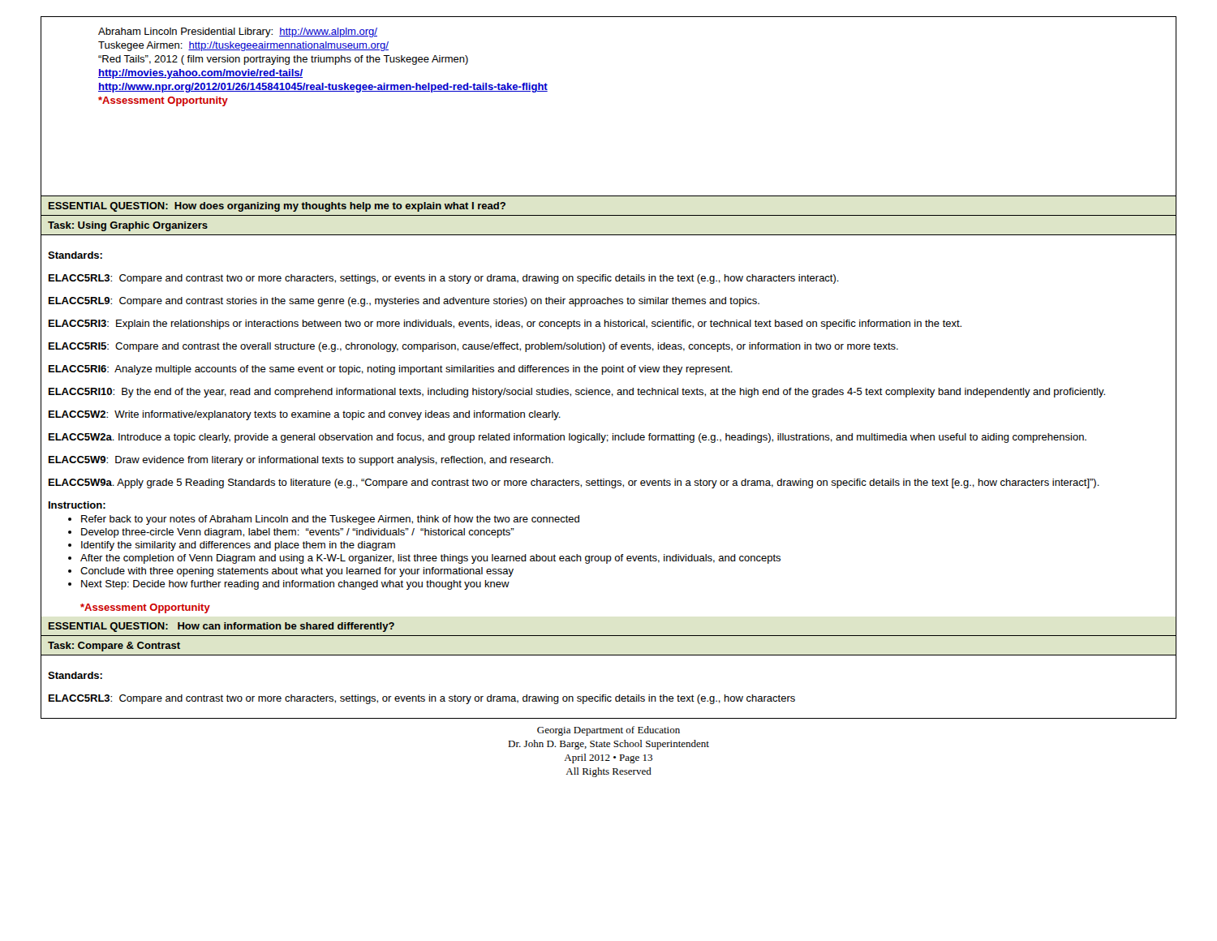Abraham Lincoln Presidential Library: http://www.alplm.org/
Tuskegee Airmen: http://tuskegeeairmennationalmuseum.org/
“Red Tails”, 2012 ( film version portraying the triumphs of the Tuskegee Airmen)
http://movies.yahoo.com/movie/red-tails/
http://www.npr.org/2012/01/26/145841045/real-tuskegee-airmen-helped-red-tails-take-flight
*Assessment Opportunity
ESSENTIAL QUESTION: How does organizing my thoughts help me to explain what I read?
Task: Using Graphic Organizers
Standards:
ELACC5RL3: Compare and contrast two or more characters, settings, or events in a story or drama, drawing on specific details in the text (e.g., how characters interact).
ELACC5RL9: Compare and contrast stories in the same genre (e.g., mysteries and adventure stories) on their approaches to similar themes and topics.
ELACC5RI3: Explain the relationships or interactions between two or more individuals, events, ideas, or concepts in a historical, scientific, or technical text based on specific information in the text.
ELACC5RI5: Compare and contrast the overall structure (e.g., chronology, comparison, cause/effect, problem/solution) of events, ideas, concepts, or information in two or more texts.
ELACC5RI6: Analyze multiple accounts of the same event or topic, noting important similarities and differences in the point of view they represent.
ELACC5RI10: By the end of the year, read and comprehend informational texts, including history/social studies, science, and technical texts, at the high end of the grades 4-5 text complexity band independently and proficiently.
ELACC5W2: Write informative/explanatory texts to examine a topic and convey ideas and information clearly.
ELACC5W2a. Introduce a topic clearly, provide a general observation and focus, and group related information logically; include formatting (e.g., headings), illustrations, and multimedia when useful to aiding comprehension.
ELACC5W9: Draw evidence from literary or informational texts to support analysis, reflection, and research.
ELACC5W9a. Apply grade 5 Reading Standards to literature (e.g., “Compare and contrast two or more characters, settings, or events in a story or a drama, drawing on specific details in the text [e.g., how characters interact]”).
Instruction:
Refer back to your notes of Abraham Lincoln and the Tuskegee Airmen, think of how the two are connected
Develop three-circle Venn diagram, label them: “events” / “individuals” / “historical concepts”
Identify the similarity and differences and place them in the diagram
After the completion of Venn Diagram and using a K-W-L organizer, list three things you learned about each group of events, individuals, and concepts
Conclude with three opening statements about what you learned for your informational essay
Next Step: Decide how further reading and information changed what you thought you knew
*Assessment Opportunity
ESSENTIAL QUESTION: How can information be shared differently?
Task: Compare & Contrast
Standards:
ELACC5RL3: Compare and contrast two or more characters, settings, or events in a story or drama, drawing on specific details in the text (e.g., how characters
Georgia Department of Education
Dr. John D. Barge, State School Superintendent
April 2012 • Page 13
All Rights Reserved